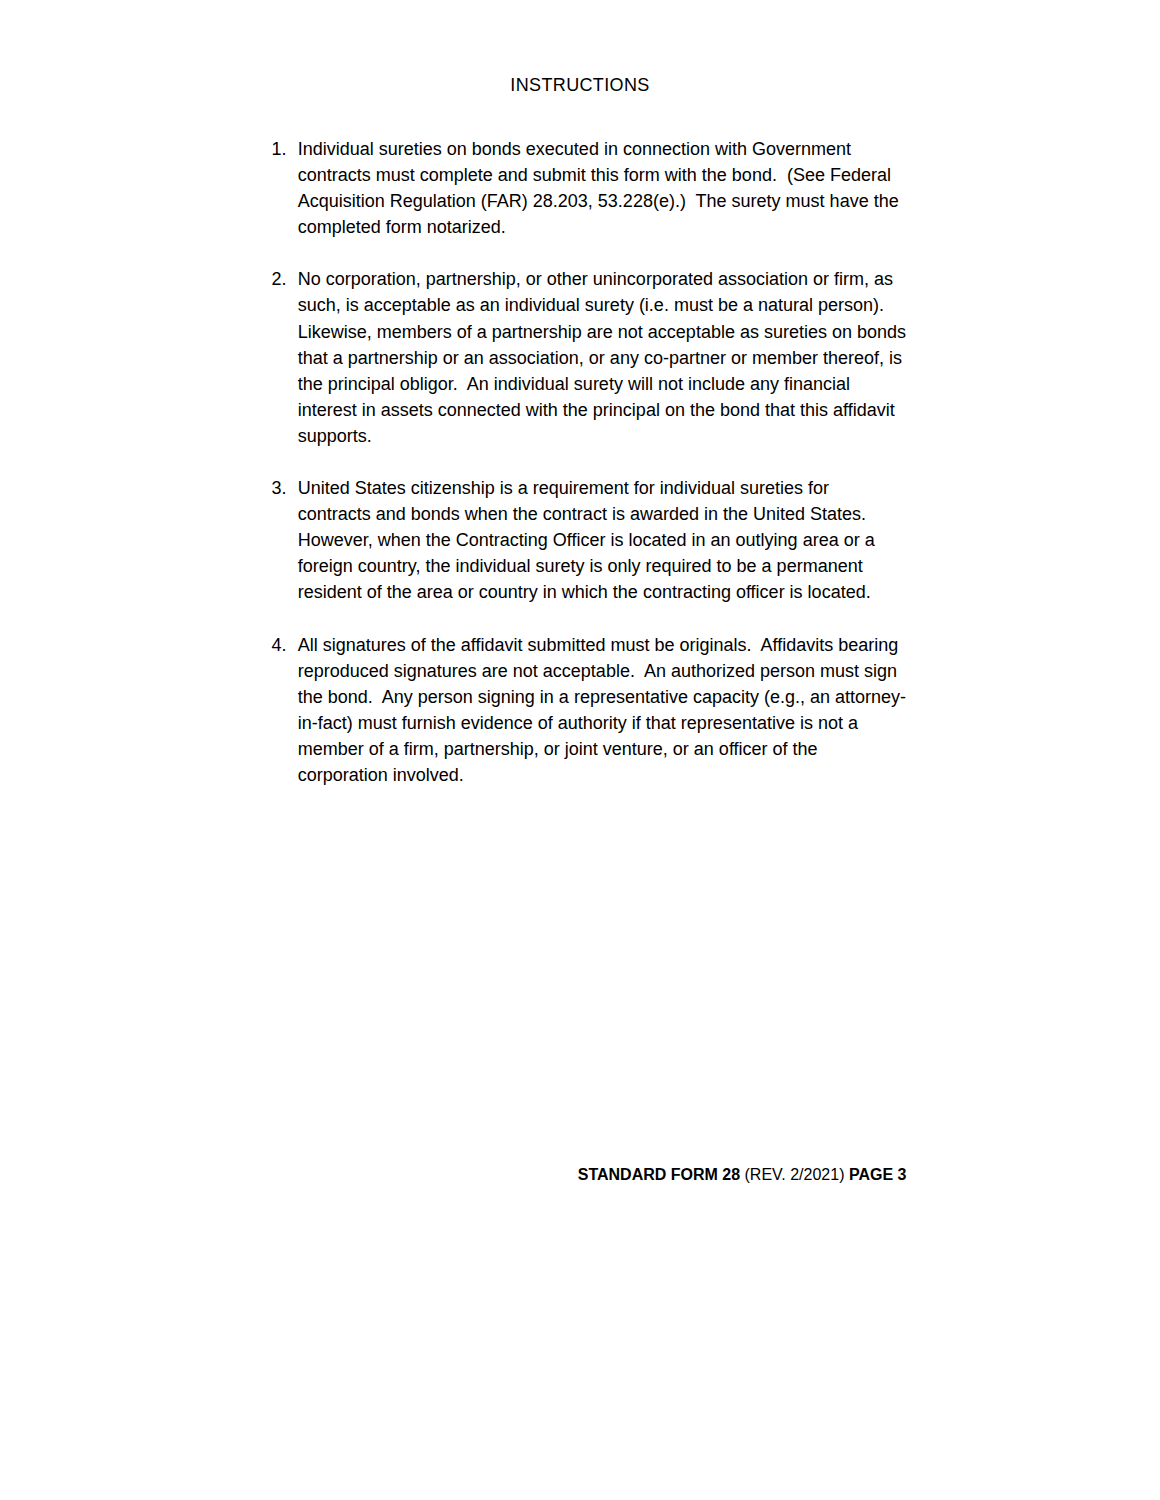INSTRUCTIONS
Individual sureties on bonds executed in connection with Government contracts must complete and submit this form with the bond. (See Federal Acquisition Regulation (FAR) 28.203, 53.228(e).) The surety must have the completed form notarized.
No corporation, partnership, or other unincorporated association or firm, as such, is acceptable as an individual surety (i.e. must be a natural person). Likewise, members of a partnership are not acceptable as sureties on bonds that a partnership or an association, or any co-partner or member thereof, is the principal obligor. An individual surety will not include any financial interest in assets connected with the principal on the bond that this affidavit supports.
United States citizenship is a requirement for individual sureties for contracts and bonds when the contract is awarded in the United States. However, when the Contracting Officer is located in an outlying area or a foreign country, the individual surety is only required to be a permanent resident of the area or country in which the contracting officer is located.
All signatures of the affidavit submitted must be originals. Affidavits bearing reproduced signatures are not acceptable. An authorized person must sign the bond. Any person signing in a representative capacity (e.g., an attorney-in-fact) must furnish evidence of authority if that representative is not a member of a firm, partnership, or joint venture, or an officer of the corporation involved.
STANDARD FORM 28 (REV. 2/2021) PAGE 3